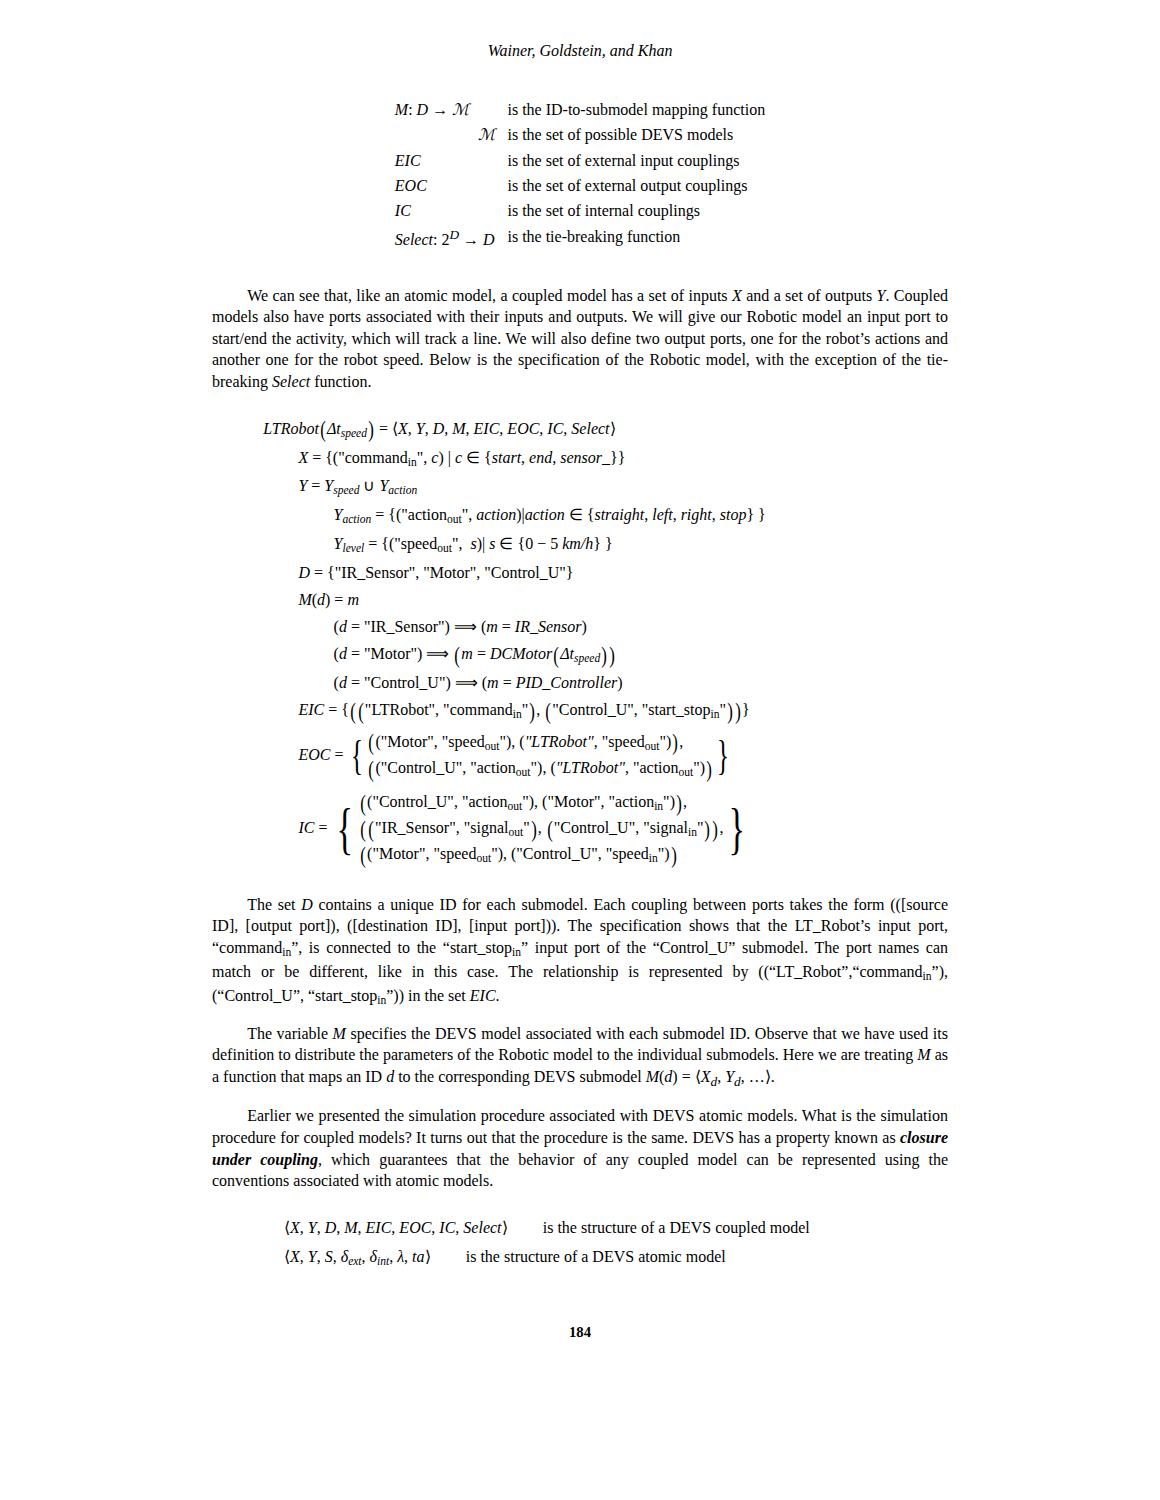Wainer, Goldstein, and Khan
| M : D → ℳ | is the ID-to-submodel mapping function |
| ℳ | is the set of possible DEVS models |
| EIC | is the set of external input couplings |
| EOC | is the set of external output couplings |
| IC | is the set of internal couplings |
| Select : 2 D → D | is the tie-breaking function |
We can see that, like an atomic model, a coupled model has a set of inputs X and a set of outputs Y. Coupled models also have ports associated with their inputs and outputs. We will give our Robotic model an input port to start/end the activity, which will track a line. We will also define two output ports, one for the robot’s actions and another one for the robot speed. Below is the specification of the Robotic model, with the exception of the tie-breaking Select function.
LTRobot(Δtspeed) = ⟨X, Y, D, M, EIC, EOC, IC, Select⟩
X = {("commandin", c) | c ∈ {start, end, sensor_}}
Y = Yspeed ∪ Yaction
Yaction = {("actionout", action)|action ∈ {straight, left, right, stop} }
Ylevel = {("speedout", s)| s ∈ {0 − 5 km/h} }
D = {"IR_Sensor", "Motor", "Control_U"}
M(d) = m
(d = "IR_Sensor") ⟹ (m = IR_Sensor)
(d = "Motor") ⟹ (m = DCMotor(Δtspeed))
(d = "Control_U") ⟹ (m = PID_Controller)
EIC = {(("LTRobot", "commandin"), ("Control_U", "start_stopin"))}
EOC = {
(("Motor", "speedout"), ("LTRobot", "speedout")),
(("Control_U", "actionout"), ("LTRobot", "actionout"))
}
IC = {
(("Control_U", "actionout"), ("Motor", "actionin")),
(("IR_Sensor", "signalout"), ("Control_U", "signalin")),
(("Motor", "speedout"), ("Control_U", "speedin"))
}
The set D contains a unique ID for each submodel. Each coupling between ports takes the form (([source ID], [output port]), ([destination ID], [input port])). The specification shows that the LT_Robot’s input port, “commandin”, is connected to the “start_stopin” input port of the “Control_U” submodel. The port names can match or be different, like in this case. The relationship is represented by ((“LT_Robot”,“commandin”), (“Control_U”, “start_stopin”)) in the set EIC.
The variable M specifies the DEVS model associated with each submodel ID. Observe that we have used its definition to distribute the parameters of the Robotic model to the individual submodels. Here we are treating M as a function that maps an ID d to the corresponding DEVS submodel M(d) = ⟨Xd, Yd, …⟩.
Earlier we presented the simulation procedure associated with DEVS atomic models. What is the simulation procedure for coupled models? It turns out that the procedure is the same. DEVS has a property known as closure under coupling, which guarantees that the behavior of any coupled model can be represented using the conventions associated with atomic models.
⟨X, Y, D, M, EIC, EOC, IC, Select⟩ is the structure of a DEVS coupled model
⟨X, Y, S, δext, δint, λ, ta⟩ is the structure of a DEVS atomic model
184